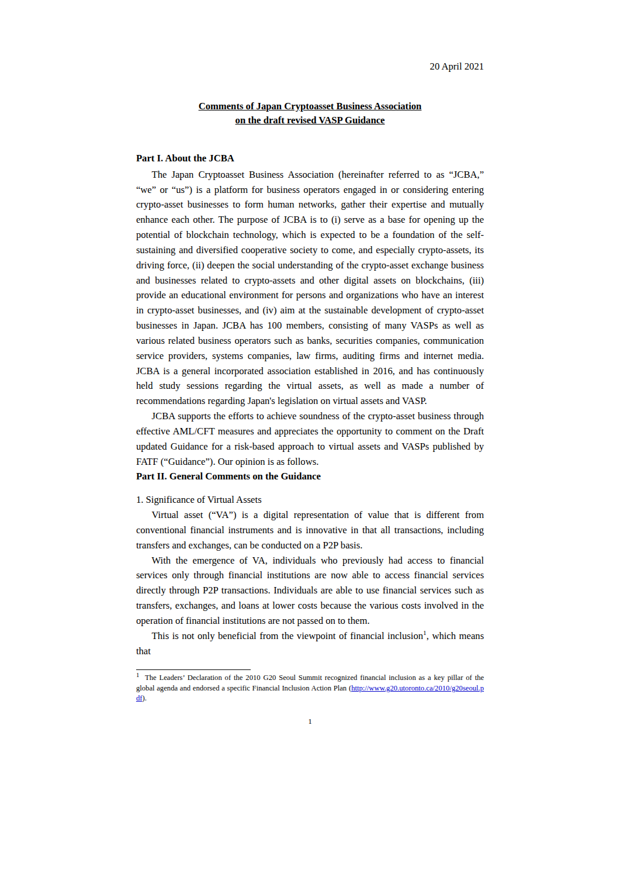20 April 2021
Comments of Japan Cryptoasset Business Association
on the draft revised VASP Guidance
Part I. About the JCBA
The Japan Cryptoasset Business Association (hereinafter referred to as “JCBA,” “we” or “us”) is a platform for business operators engaged in or considering entering crypto-asset businesses to form human networks, gather their expertise and mutually enhance each other. The purpose of JCBA is to (i) serve as a base for opening up the potential of blockchain technology, which is expected to be a foundation of the self-sustaining and diversified cooperative society to come, and especially crypto-assets, its driving force, (ii) deepen the social understanding of the crypto-asset exchange business and businesses related to crypto-assets and other digital assets on blockchains, (iii) provide an educational environment for persons and organizations who have an interest in crypto-asset businesses, and (iv) aim at the sustainable development of crypto-asset businesses in Japan. JCBA has 100 members, consisting of many VASPs as well as various related business operators such as banks, securities companies, communication service providers, systems companies, law firms, auditing firms and internet media. JCBA is a general incorporated association established in 2016, and has continuously held study sessions regarding the virtual assets, as well as made a number of recommendations regarding Japan's legislation on virtual assets and VASP.
JCBA supports the efforts to achieve soundness of the crypto-asset business through effective AML/CFT measures and appreciates the opportunity to comment on the Draft updated Guidance for a risk-based approach to virtual assets and VASPs published by FATF (“Guidance”). Our opinion is as follows.
Part II. General Comments on the Guidance
1. Significance of Virtual Assets
Virtual asset (“VA”) is a digital representation of value that is different from conventional financial instruments and is innovative in that all transactions, including transfers and exchanges, can be conducted on a P2P basis.
With the emergence of VA, individuals who previously had access to financial services only through financial institutions are now able to access financial services directly through P2P transactions. Individuals are able to use financial services such as transfers, exchanges, and loans at lower costs because the various costs involved in the operation of financial institutions are not passed on to them.
This is not only beneficial from the viewpoint of financial inclusion1, which means that
1 The Leaders’ Declaration of the 2010 G20 Seoul Summit recognized financial inclusion as a key pillar of the global agenda and endorsed a specific Financial Inclusion Action Plan (http://www.g20.utoronto.ca/2010/g20seoul.pdf).
1